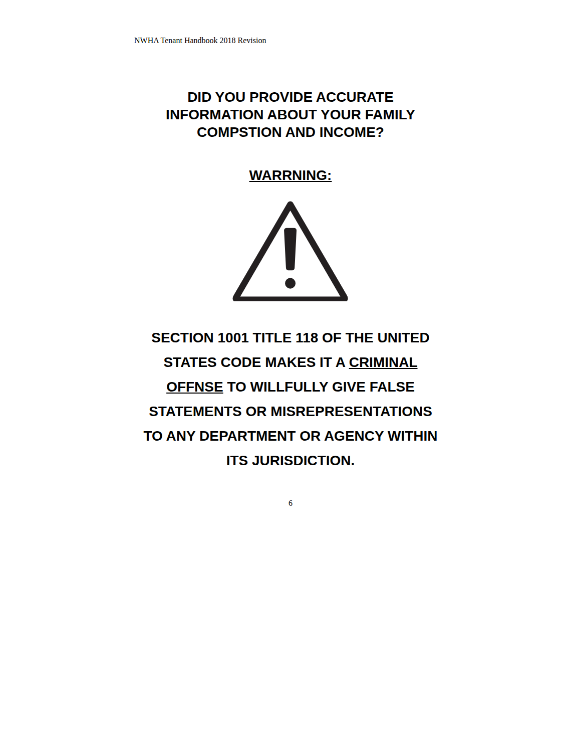NWHA Tenant Handbook 2018 Revision
DID YOU PROVIDE ACCURATE INFORMATION ABOUT YOUR FAMILY COMPSTION AND INCOME?
WARRNING:
SECTION 1001 TITLE 118 OF THE UNITED STATES CODE MAKES IT A CRIMINAL OFFNSE TO WILLFULLY GIVE FALSE STATEMENTS OR MISREPRESENTATIONS TO ANY DEPARTMENT OR AGENCY WITHIN ITS JURISDICTION.
6